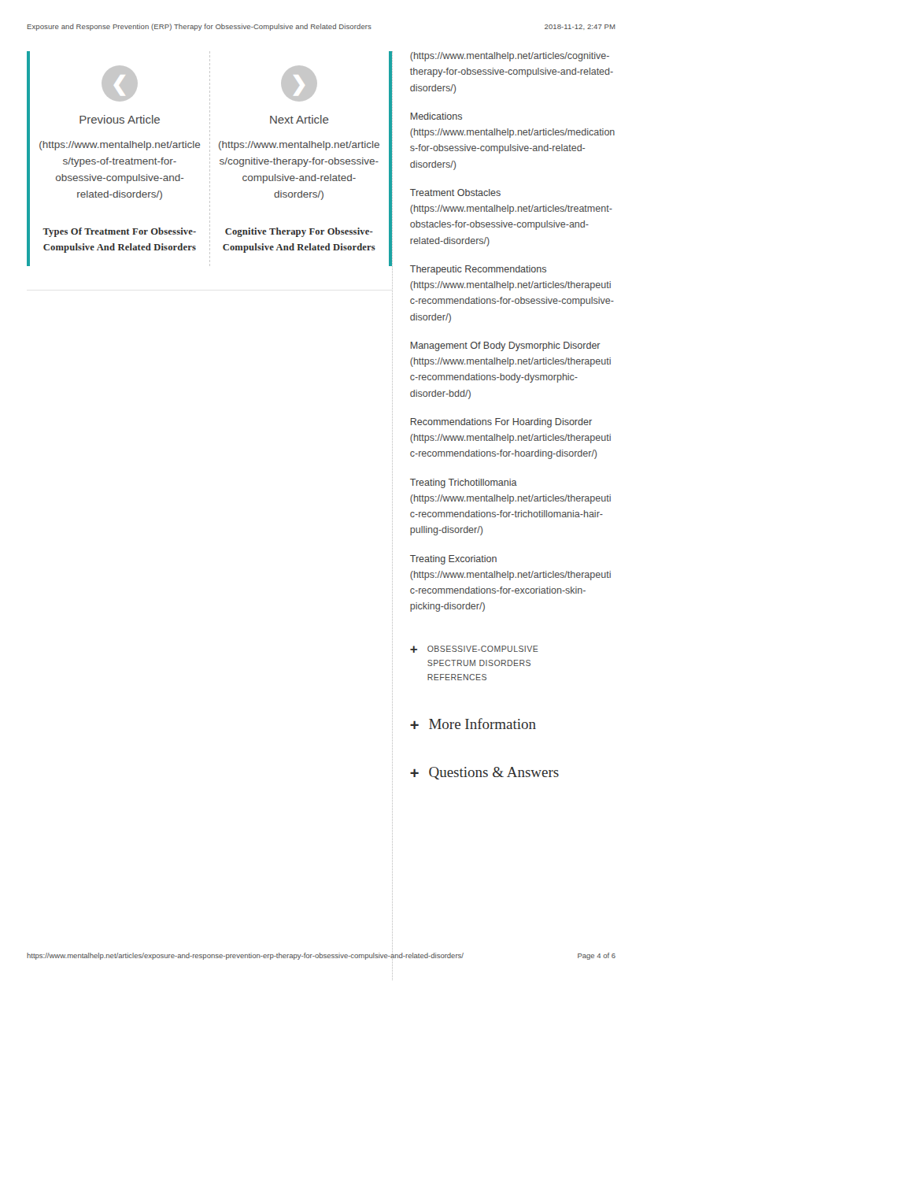Exposure and Response Prevention (ERP) Therapy for Obsessive-Compulsive and Related Disorders
2018-11-12, 2:47 PM
❮
Previous Article
(https://www.mentalhelp.net/articles/types-of-treatment-for-obsessive-compulsive-and-related-disorders/)
Types Of Treatment For Obsessive-Compulsive And Related Disorders
❯
Next Article
(https://www.mentalhelp.net/articles/cognitive-therapy-for-obsessive-compulsive-and-related-disorders/)
Cognitive Therapy For Obsessive-Compulsive And Related Disorders
(https://www.mentalhelp.net/articles/cognitive-therapy-for-obsessive-compulsive-and-related-disorders/)
Medications
(https://www.mentalhelp.net/articles/medications-for-obsessive-compulsive-and-related-disorders/)
Treatment Obstacles
(https://www.mentalhelp.net/articles/treatment-obstacles-for-obsessive-compulsive-and-related-disorders/)
Therapeutic Recommendations
(https://www.mentalhelp.net/articles/therapeutic-recommendations-for-obsessive-compulsive-disorder/)
Management Of Body Dysmorphic Disorder
(https://www.mentalhelp.net/articles/therapeutic-recommendations-body-dysmorphic-disorder-bdd/)
Recommendations For Hoarding Disorder
(https://www.mentalhelp.net/articles/therapeutic-recommendations-for-hoarding-disorder/)
Treating Trichotillomania
(https://www.mentalhelp.net/articles/therapeutic-recommendations-for-trichotillomania-hair-pulling-disorder/)
Treating Excoriation
(https://www.mentalhelp.net/articles/therapeutic-recommendations-for-excoriation-skin-picking-disorder/)
+
Obsessive-Compulsive
Spectrum Disorders
References
+
More Information
+
Questions & Answers
https://www.mentalhelp.net/articles/exposure-and-response-prevention-erp-therapy-for-obsessive-compulsive-and-related-disorders/
Page 4 of 6